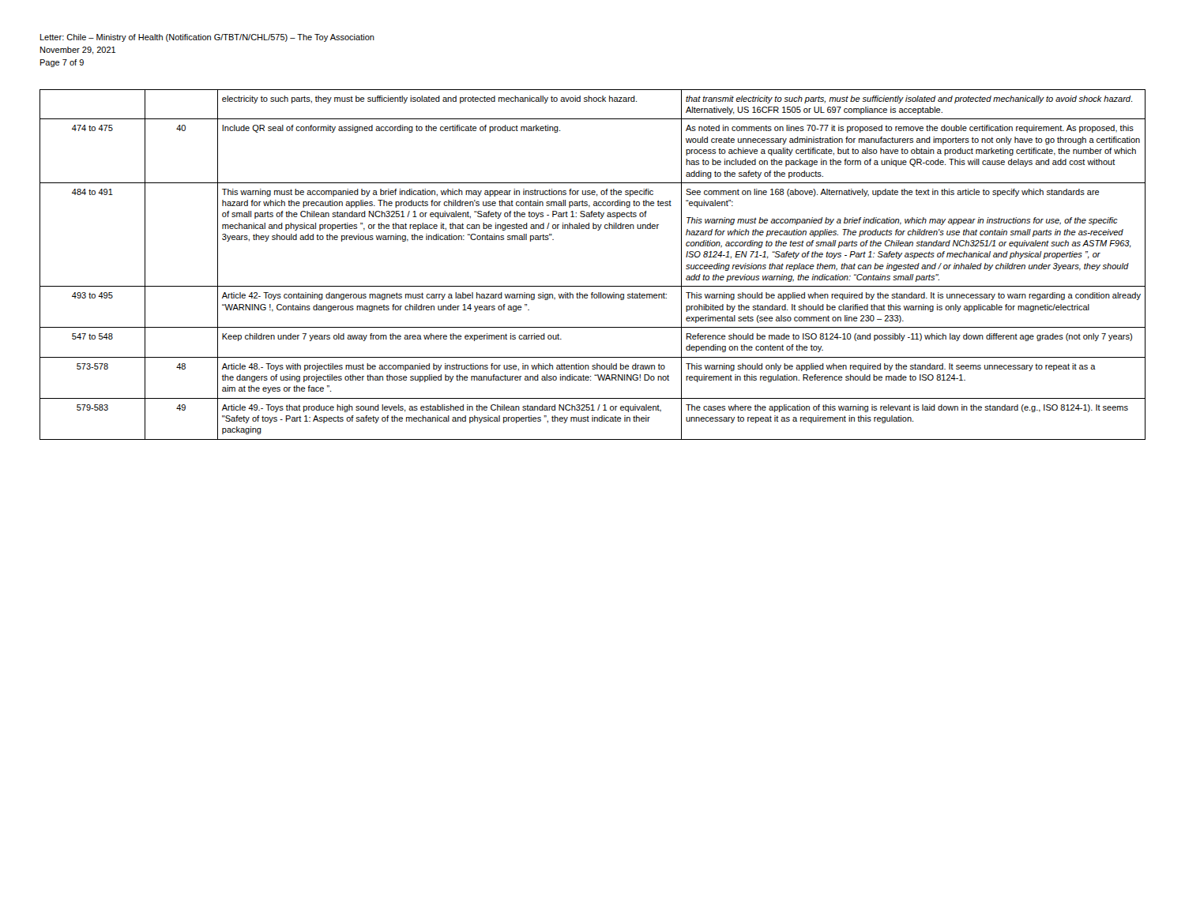Letter: Chile – Ministry of Health (Notification G/TBT/N/CHL/575) – The Toy Association
November 29, 2021
Page 7 of 9
| | | electricity to such parts, they must be sufficiently isolated and protected mechanically to avoid shock hazard. | that transmit electricity to such parts, must be sufficiently isolated and protected mechanically to avoid shock hazard . Alternatively, US 16CFR 1505 or UL 697 compliance is acceptable. |
| 474 to 475 | 40 | Include QR seal of conformity assigned according to the certificate of product marketing. | As noted in comments on lines 70-77 it is proposed to remove the double certification requirement. As proposed, this would create unnecessary administration for manufacturers and importers to not only have to go through a certification process to achieve a quality certificate, but to also have to obtain a product marketing certificate, the number of which has to be included on the package in the form of a unique QR-code. This will cause delays and add cost without adding to the safety of the products. |
| 484 to 491 | | This warning must be accompanied by a brief indication, which may appear in instructions for use, of the specific hazard for which the precaution applies. The products for children's use that contain small parts, according to the test of small parts of the Chilean standard NCh3251 / 1 or equivalent, “Safety of the toys - Part 1: Safety aspects of mechanical and physical properties ”, or the that replace it, that can be ingested and / or inhaled by children under 3years, they should add to the previous warning, the indication: “Contains small parts". | See comment on line 168 (above). Alternatively, update the text in this article to specify which standards are “equivalent”: This warning must be accompanied by a brief indication, which may appear in instructions for use, of the specific hazard for which the precaution applies. The products for children's use that contain small parts in the as-received condition, according to the test of small parts of the Chilean standard NCh3251/1 or equivalent such as ASTM F963, ISO 8124-1, EN 71-1, “Safety of the toys - Part 1: Safety aspects of mechanical and physical properties ”, or succeeding revisions that replace them, that can be ingested and / or inhaled by children under 3years, they should add to the previous warning, the indication: “Contains small parts". |
| 493 to 495 | | Article 42- Toys containing dangerous magnets must carry a label hazard warning sign, with the following statement: “WARNING !, Contains dangerous magnets for children under 14 years of age ”. | This warning should be applied when required by the standard. It is unnecessary to warn regarding a condition already prohibited by the standard. It should be clarified that this warning is only applicable for magnetic/electrical experimental sets (see also comment on line 230 – 233). |
| 547 to 548 | | Keep children under 7 years old away from the area where the experiment is carried out. | Reference should be made to ISO 8124-10 (and possibly -11) which lay down different age grades (not only 7 years) depending on the content of the toy. |
| 573-578 | 48 | Article 48.- Toys with projectiles must be accompanied by instructions for use, in which attention should be drawn to the dangers of using projectiles other than those supplied by the manufacturer and also indicate: “WARNING! Do not aim at the eyes or the face ”. | This warning should only be applied when required by the standard. It seems unnecessary to repeat it as a requirement in this regulation. Reference should be made to ISO 8124-1. |
| 579-583 | 49 | Article 49.- Toys that produce high sound levels, as established in the Chilean standard NCh3251 / 1 or equivalent, "Safety of toys - Part 1: Aspects of safety of the mechanical and physical properties ”, they must indicate in their packaging | The cases where the application of this warning is relevant is laid down in the standard (e.g., ISO 8124-1). It seems unnecessary to repeat it as a requirement in this regulation. |